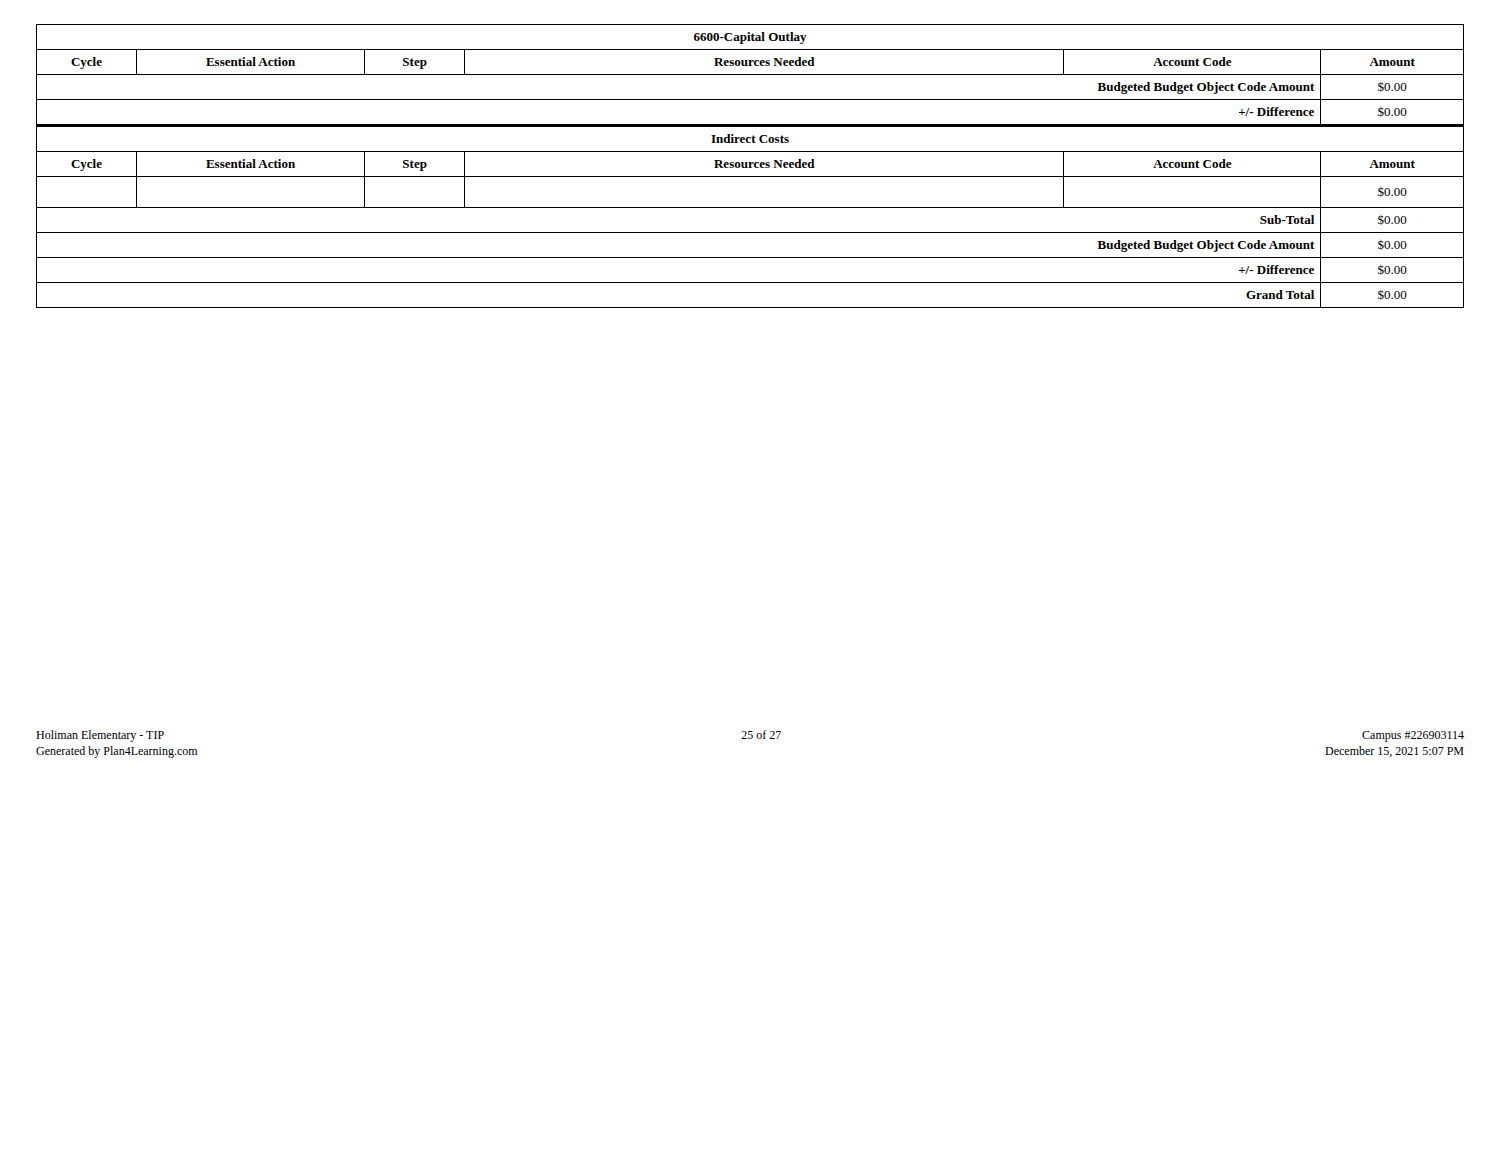| 6600-Capital Outlay |
| Cycle | Essential Action | Step | Resources Needed | Account Code | Amount |
| Budgeted Budget Object Code Amount | $0.00 |
| +/- Difference | $0.00 |
| Indirect Costs |
| Cycle | Essential Action | Step | Resources Needed | Account Code | Amount |
| | | | | | $0.00 |
| Sub-Total | $0.00 |
| Budgeted Budget Object Code Amount | $0.00 |
| +/- Difference | $0.00 |
| Grand Total | $0.00 |
Holiman Elementary - TIP
Generated by Plan4Learning.com
25 of 27
Campus #226903114
December 15, 2021 5:07 PM